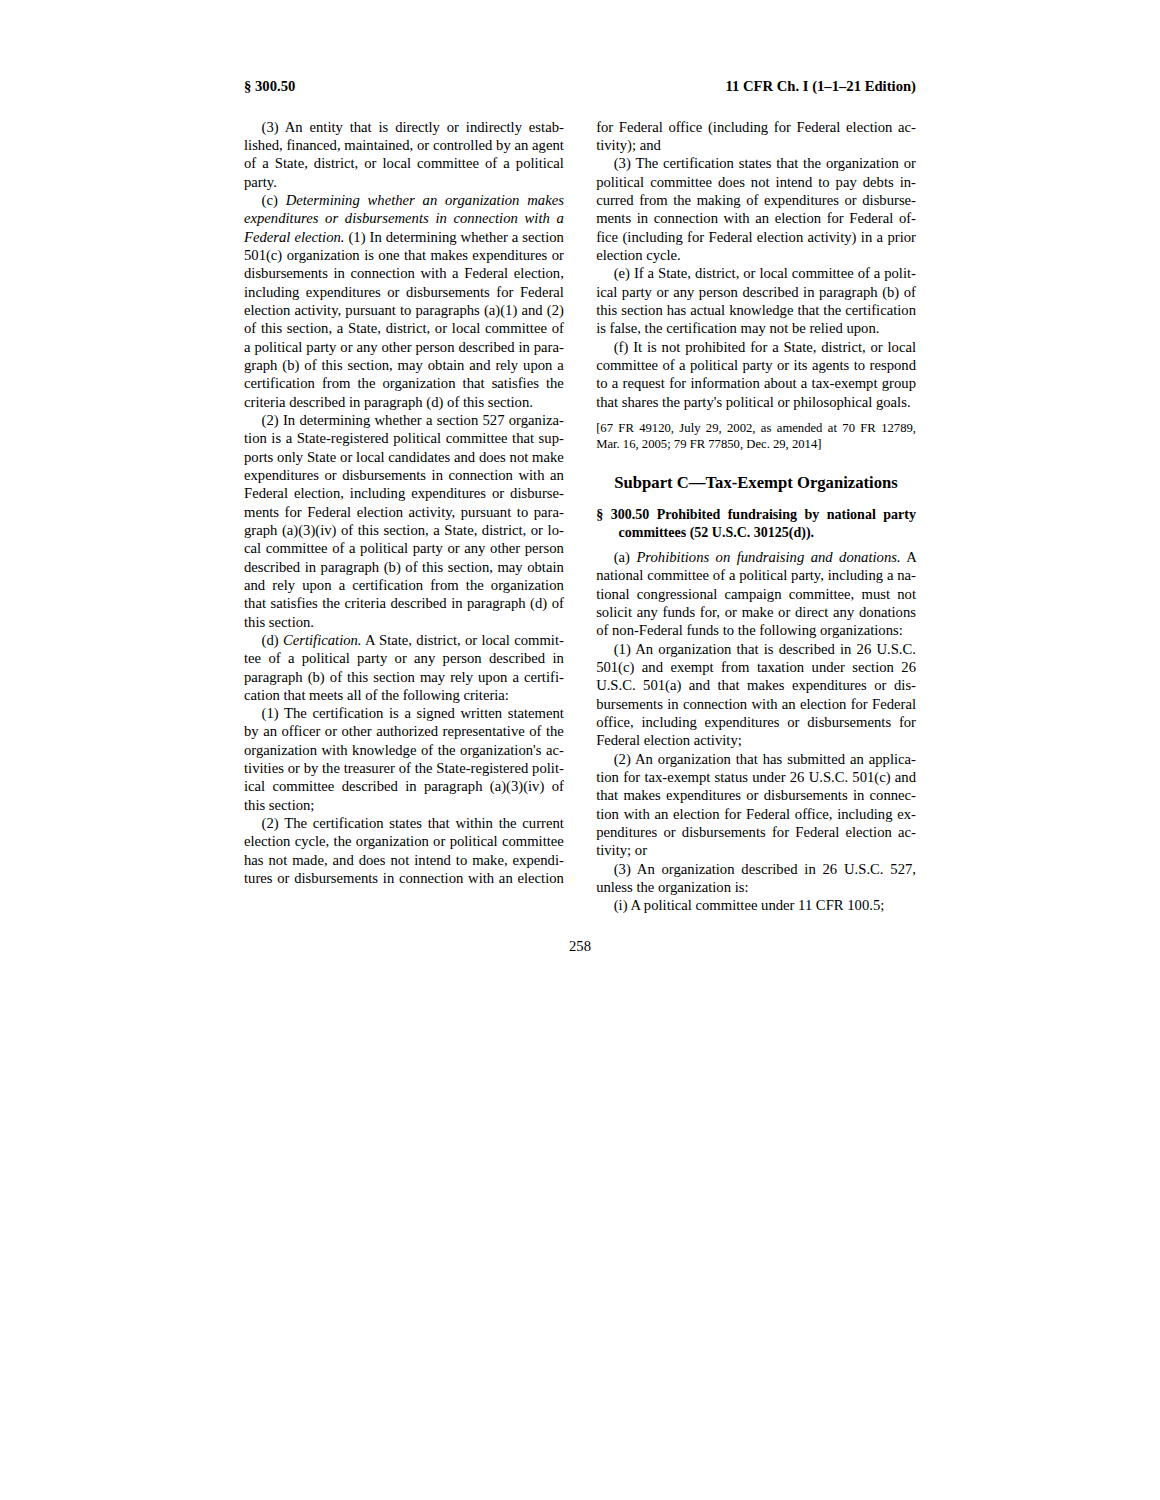§ 300.50 11 CFR Ch. I (1–1–21 Edition)
(3) An entity that is directly or indirectly established, financed, maintained, or controlled by an agent of a State, district, or local committee of a political party.
(c) Determining whether an organization makes expenditures or disbursements in connection with a Federal election. (1) In determining whether a section 501(c) organization is one that makes expenditures or disbursements in connection with a Federal election, including expenditures or disbursements for Federal election activity, pursuant to paragraphs (a)(1) and (2) of this section, a State, district, or local committee of a political party or any other person described in paragraph (b) of this section, may obtain and rely upon a certification from the organization that satisfies the criteria described in paragraph (d) of this section.
(2) In determining whether a section 527 organization is a State-registered political committee that supports only State or local candidates and does not make expenditures or disbursements in connection with an Federal election, including expenditures or disbursements for Federal election activity, pursuant to paragraph (a)(3)(iv) of this section, a State, district, or local committee of a political party or any other person described in paragraph (b) of this section, may obtain and rely upon a certification from the organization that satisfies the criteria described in paragraph (d) of this section.
(d) Certification. A State, district, or local committee of a political party or any person described in paragraph (b) of this section may rely upon a certification that meets all of the following criteria:
(1) The certification is a signed written statement by an officer or other authorized representative of the organization with knowledge of the organization's activities or by the treasurer of the State-registered political committee described in paragraph (a)(3)(iv) of this section;
(2) The certification states that within the current election cycle, the organization or political committee has not made, and does not intend to make, expenditures or disbursements in connection with an election for Federal office (including for Federal election activity); and
(3) The certification states that the organization or political committee does not intend to pay debts incurred from the making of expenditures or disbursements in connection with an election for Federal office (including for Federal election activity) in a prior election cycle.
(e) If a State, district, or local committee of a political party or any person described in paragraph (b) of this section has actual knowledge that the certification is false, the certification may not be relied upon.
(f) It is not prohibited for a State, district, or local committee of a political party or its agents to respond to a request for information about a tax-exempt group that shares the party's political or philosophical goals.
[67 FR 49120, July 29, 2002, as amended at 70 FR 12789, Mar. 16, 2005; 79 FR 77850, Dec. 29, 2014]
Subpart C—Tax-Exempt Organizations
§ 300.50 Prohibited fundraising by national party committees (52 U.S.C. 30125(d)).
(a) Prohibitions on fundraising and donations. A national committee of a political party, including a national congressional campaign committee, must not solicit any funds for, or make or direct any donations of non-Federal funds to the following organizations:
(1) An organization that is described in 26 U.S.C. 501(c) and exempt from taxation under section 26 U.S.C. 501(a) and that makes expenditures or disbursements in connection with an election for Federal office, including expenditures or disbursements for Federal election activity;
(2) An organization that has submitted an application for tax-exempt status under 26 U.S.C. 501(c) and that makes expenditures or disbursements in connection with an election for Federal office, including expenditures or disbursements for Federal election activity; or
(3) An organization described in 26 U.S.C. 527, unless the organization is:
(i) A political committee under 11 CFR 100.5;
258